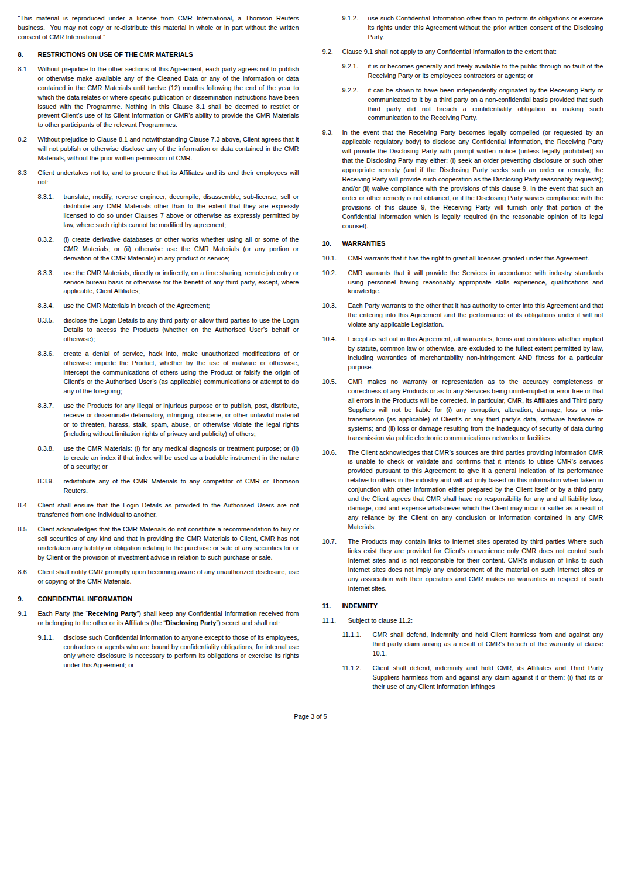“This material is reproduced under a license from CMR International, a Thomson Reuters business. You may not copy or re-distribute this material in whole or in part without the written consent of CMR International.”
8.
RESTRICTIONS ON USE OF THE CMR MATERIALS
8.1
Without prejudice to the other sections of this Agreement, each party agrees not to publish or otherwise make available any of the Cleaned Data or any of the information or data contained in the CMR Materials until twelve (12) months following the end of the year to which the data relates or where specific publication or dissemination instructions have been issued with the Programme. Nothing in this Clause 8.1 shall be deemed to restrict or prevent Client’s use of its Client Information or CMR’s ability to provide the CMR Materials to other participants of the relevant Programmes.
8.2
Without prejudice to Clause 8.1 and notwithstanding Clause 7.3 above, Client agrees that it will not publish or otherwise disclose any of the information or data contained in the CMR Materials, without the prior written permission of CMR.
8.3
Client undertakes not to, and to procure that its Affiliates and its and their employees will not:
8.3.1.
translate, modify, reverse engineer, decompile, disassemble, sub-license, sell or distribute any CMR Materials other than to the extent that they are expressly licensed to do so under Clauses 7 above or otherwise as expressly permitted by law, where such rights cannot be modified by agreement;
8.3.2.
(i) create derivative databases or other works whether using all or some of the CMR Materials; or (ii) otherwise use the CMR Materials (or any portion or derivation of the CMR Materials) in any product or service;
8.3.3.
use the CMR Materials, directly or indirectly, on a time sharing, remote job entry or service bureau basis or otherwise for the benefit of any third party, except, where applicable, Client Affiliates;
8.3.4.
use the CMR Materials in breach of the Agreement;
8.3.5.
disclose the Login Details to any third party or allow third parties to use the Login Details to access the Products (whether on the Authorised User’s behalf or otherwise);
8.3.6.
create a denial of service, hack into, make unauthorized modifications of or otherwise impede the Product, whether by the use of malware or otherwise, intercept the communications of others using the Product or falsify the origin of Client’s or the Authorised User’s (as applicable) communications or attempt to do any of the foregoing;
8.3.7.
use the Products for any illegal or injurious purpose or to publish, post, distribute, receive or disseminate defamatory, infringing, obscene, or other unlawful material or to threaten, harass, stalk, spam, abuse, or otherwise violate the legal rights (including without limitation rights of privacy and publicity) of others;
8.3.8.
use the CMR Materials: (i) for any medical diagnosis or treatment purpose; or (ii) to create an index if that index will be used as a tradable instrument in the nature of a security; or
8.3.9.
redistribute any of the CMR Materials to any competitor of CMR or Thomson Reuters.
8.4
Client shall ensure that the Login Details as provided to the Authorised Users are not transferred from one individual to another.
8.5
Client acknowledges that the CMR Materials do not constitute a recommendation to buy or sell securities of any kind and that in providing the CMR Materials to Client, CMR has not undertaken any liability or obligation relating to the purchase or sale of any securities for or by Client or the provision of investment advice in relation to such purchase or sale.
8.6
Client shall notify CMR promptly upon becoming aware of any unauthorized disclosure, use or copying of the CMR Materials.
9.
CONFIDENTIAL INFORMATION
9.1
Each Party (the “Receiving Party”) shall keep any Confidential Information received from or belonging to the other or its Affiliates (the “Disclosing Party”) secret and shall not:
9.1.1.
disclose such Confidential Information to anyone except to those of its employees, contractors or agents who are bound by confidentiality obligations, for internal use only where disclosure is necessary to perform its obligations or exercise its rights under this Agreement; or
9.1.2.
use such Confidential Information other than to perform its obligations or exercise its rights under this Agreement without the prior written consent of the Disclosing Party.
9.2.
Clause 9.1 shall not apply to any Confidential Information to the extent that:
9.2.1.
it is or becomes generally and freely available to the public through no fault of the Receiving Party or its employees contractors or agents; or
9.2.2.
it can be shown to have been independently originated by the Receiving Party or communicated to it by a third party on a non-confidential basis provided that such third party did not breach a confidentiality obligation in making such communication to the Receiving Party.
9.3.
In the event that the Receiving Party becomes legally compelled (or requested by an applicable regulatory body) to disclose any Confidential Information, the Receiving Party will provide the Disclosing Party with prompt written notice (unless legally prohibited) so that the Disclosing Party may either: (i) seek an order preventing disclosure or such other appropriate remedy (and if the Disclosing Party seeks such an order or remedy, the Receiving Party will provide such cooperation as the Disclosing Party reasonably requests); and/or (ii) waive compliance with the provisions of this clause 9. In the event that such an order or other remedy is not obtained, or if the Disclosing Party waives compliance with the provisions of this clause 9, the Receiving Party will furnish only that portion of the Confidential Information which is legally required (in the reasonable opinion of its legal counsel).
10.
WARRANTIES
10.1.
CMR warrants that it has the right to grant all licenses granted under this Agreement.
10.2.
CMR warrants that it will provide the Services in accordance with industry standards using personnel having reasonably appropriate skills experience, qualifications and knowledge.
10.3.
Each Party warrants to the other that it has authority to enter into this Agreement and that the entering into this Agreement and the performance of its obligations under it will not violate any applicable Legislation.
10.4.
Except as set out in this Agreement, all warranties, terms and conditions whether implied by statute, common law or otherwise, are excluded to the fullest extent permitted by law, including warranties of merchantability non-infringement AND fitness for a particular purpose.
10.5.
CMR makes no warranty or representation as to the accuracy completeness or correctness of any Products or as to any Services being uninterrupted or error free or that all errors in the Products will be corrected. In particular, CMR, its Affiliates and Third party Suppliers will not be liable for (i) any corruption, alteration, damage, loss or mis-transmission (as applicable) of Client’s or any third party’s data, software hardware or systems; and (ii) loss or damage resulting from the inadequacy of security of data during transmission via public electronic communications networks or facilities.
10.6.
The Client acknowledges that CMR’s sources are third parties providing information CMR is unable to check or validate and confirms that it intends to utilise CMR’s services provided pursuant to this Agreement to give it a general indication of its performance relative to others in the industry and will act only based on this information when taken in conjunction with other information either prepared by the Client itself or by a third party and the Client agrees that CMR shall have no responsibility for any and all liability loss, damage, cost and expense whatsoever which the Client may incur or suffer as a result of any reliance by the Client on any conclusion or information contained in any CMR Materials.
10.7.
The Products may contain links to Internet sites operated by third parties Where such links exist they are provided for Client’s convenience only CMR does not control such Internet sites and is not responsible for their content. CMR’s inclusion of links to such Internet sites does not imply any endorsement of the material on such Internet sites or any association with their operators and CMR makes no warranties in respect of such Internet sites.
11.
INDEMNITY
11.1.
Subject to clause 11.2:
11.1.1.
CMR shall defend, indemnify and hold Client harmless from and against any third party claim arising as a result of CMR’s breach of the warranty at clause 10.1.
11.1.2.
Client shall defend, indemnify and hold CMR, its Affiliates and Third Party Suppliers harmless from and against any claim against it or them: (i) that its or their use of any Client Information infringes
Page 3 of 5